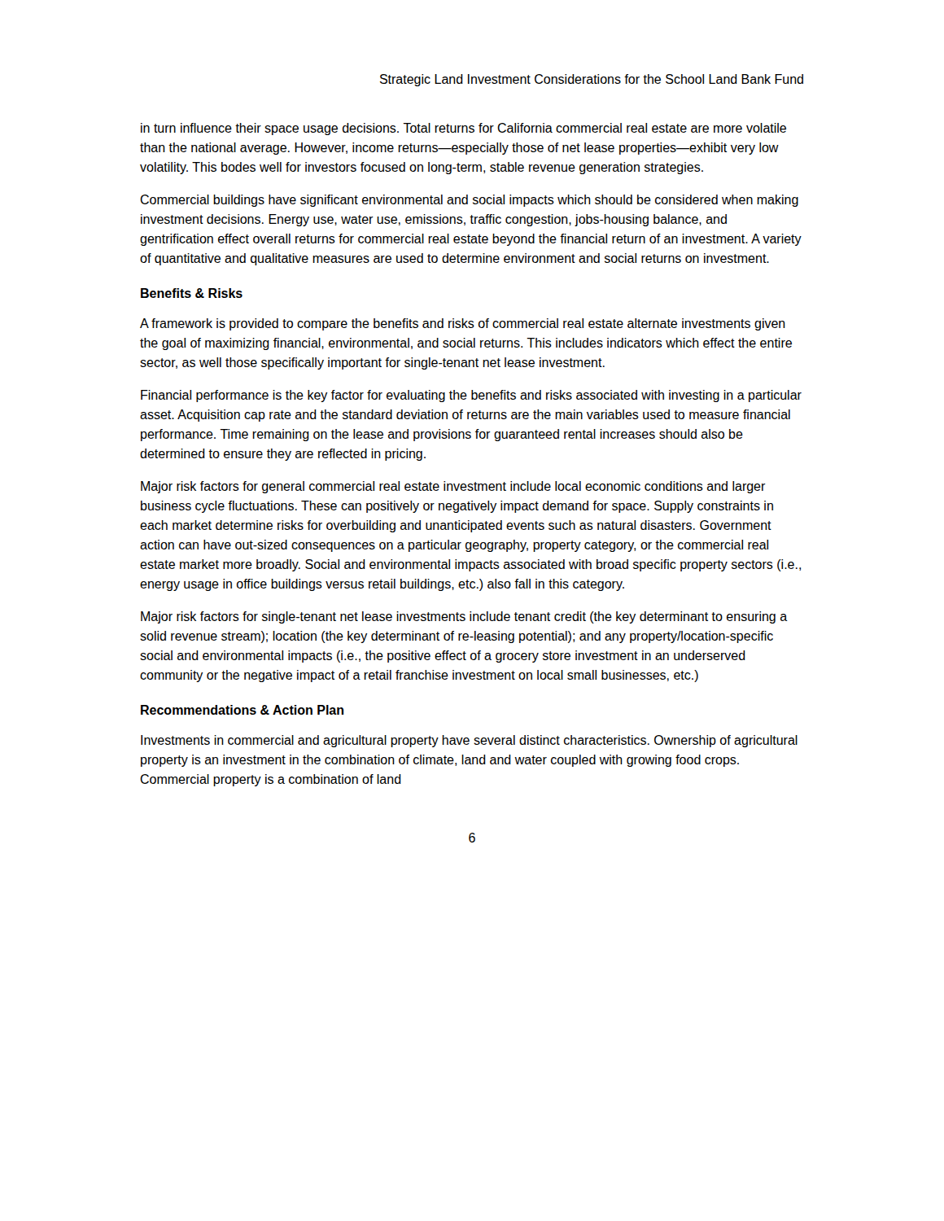Strategic Land Investment Considerations for the School Land Bank Fund
in turn influence their space usage decisions. Total returns for California commercial real estate are more volatile than the national average. However, income returns—especially those of net lease properties—exhibit very low volatility. This bodes well for investors focused on long-term, stable revenue generation strategies.
Commercial buildings have significant environmental and social impacts which should be considered when making investment decisions. Energy use, water use, emissions, traffic congestion, jobs-housing balance, and gentrification effect overall returns for commercial real estate beyond the financial return of an investment. A variety of quantitative and qualitative measures are used to determine environment and social returns on investment.
Benefits & Risks
A framework is provided to compare the benefits and risks of commercial real estate alternate investments given the goal of maximizing financial, environmental, and social returns. This includes indicators which effect the entire sector, as well those specifically important for single-tenant net lease investment.
Financial performance is the key factor for evaluating the benefits and risks associated with investing in a particular asset. Acquisition cap rate and the standard deviation of returns are the main variables used to measure financial performance. Time remaining on the lease and provisions for guaranteed rental increases should also be determined to ensure they are reflected in pricing.
Major risk factors for general commercial real estate investment include local economic conditions and larger business cycle fluctuations. These can positively or negatively impact demand for space. Supply constraints in each market determine risks for overbuilding and unanticipated events such as natural disasters. Government action can have out-sized consequences on a particular geography, property category, or the commercial real estate market more broadly. Social and environmental impacts associated with broad specific property sectors (i.e., energy usage in office buildings versus retail buildings, etc.) also fall in this category.
Major risk factors for single-tenant net lease investments include tenant credit (the key determinant to ensuring a solid revenue stream); location (the key determinant of re-leasing potential); and any property/location-specific social and environmental impacts (i.e., the positive effect of a grocery store investment in an underserved community or the negative impact of a retail franchise investment on local small businesses, etc.)
Recommendations & Action Plan
Investments in commercial and agricultural property have several distinct characteristics. Ownership of agricultural property is an investment in the combination of climate, land and water coupled with growing food crops. Commercial property is a combination of land
6